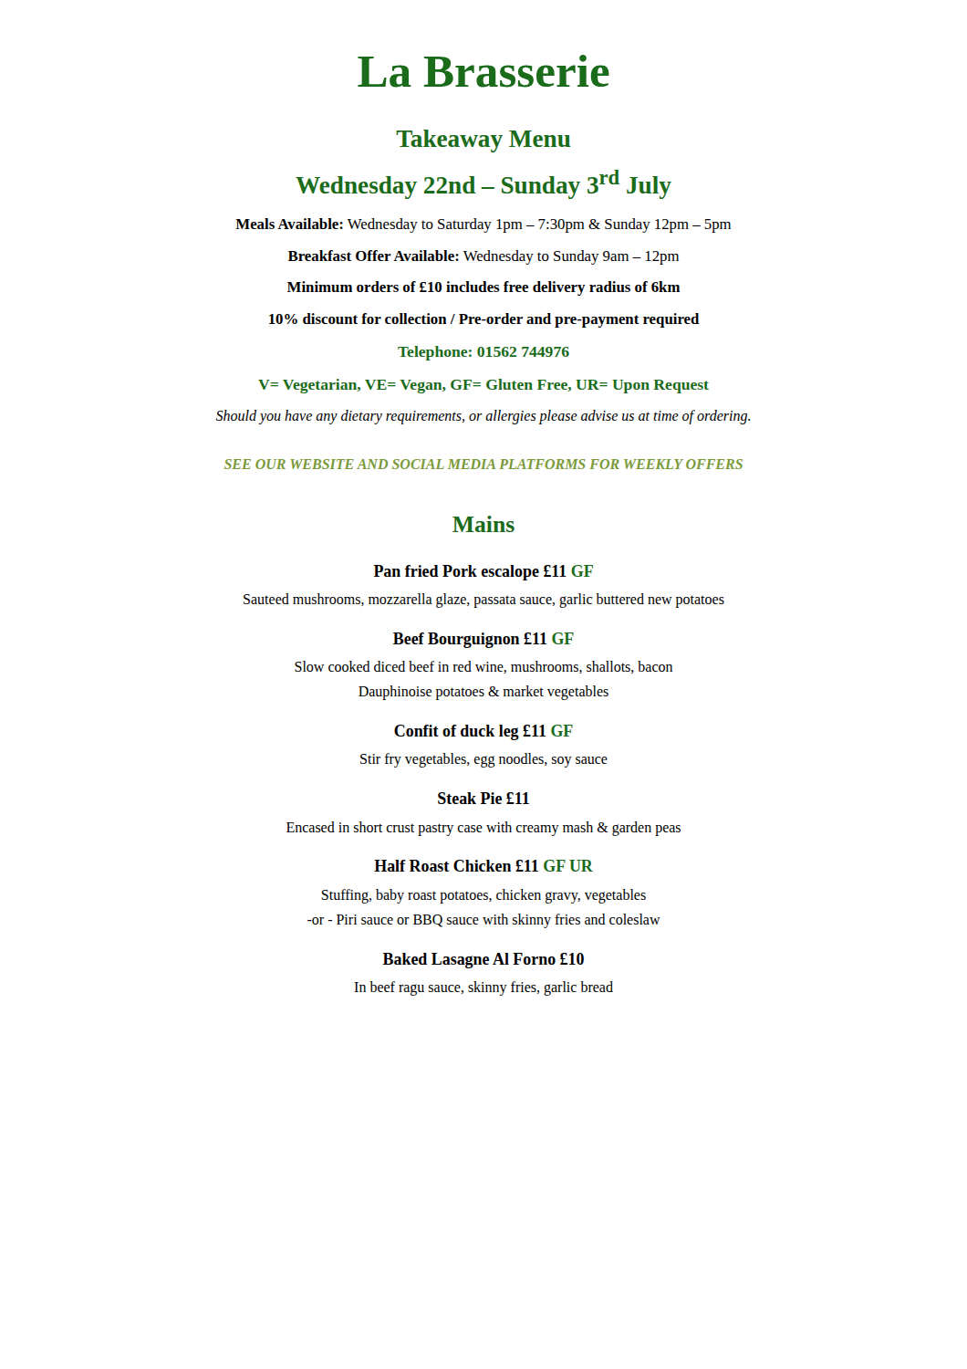La Brasserie
Takeaway Menu
Wednesday 22nd – Sunday 3rd July
Meals Available: Wednesday to Saturday 1pm – 7:30pm & Sunday 12pm – 5pm
Breakfast Offer Available: Wednesday to Sunday 9am – 12pm
Minimum orders of £10 includes free delivery radius of 6km
10% discount for collection / Pre-order and pre-payment required
Telephone: 01562 744976
V= Vegetarian, VE= Vegan, GF= Gluten Free, UR= Upon Request
Should you have any dietary requirements, or allergies please advise us at time of ordering.
SEE OUR WEBSITE AND SOCIAL MEDIA PLATFORMS FOR WEEKLY OFFERS
Mains
Pan fried Pork escalope £11 GF
Sauteed mushrooms, mozzarella glaze, passata sauce, garlic buttered new potatoes
Beef Bourguignon £11 GF
Slow cooked diced beef in red wine, mushrooms, shallots, bacon
Dauphinoise potatoes & market vegetables
Confit of duck leg £11 GF
Stir fry vegetables, egg noodles, soy sauce
Steak Pie £11
Encased in short crust pastry case with creamy mash & garden peas
Half Roast Chicken £11 GF UR
Stuffing, baby roast potatoes, chicken gravy, vegetables
-or - Piri sauce or BBQ sauce with skinny fries and coleslaw
Baked Lasagne Al Forno £10
In beef ragu sauce, skinny fries, garlic bread